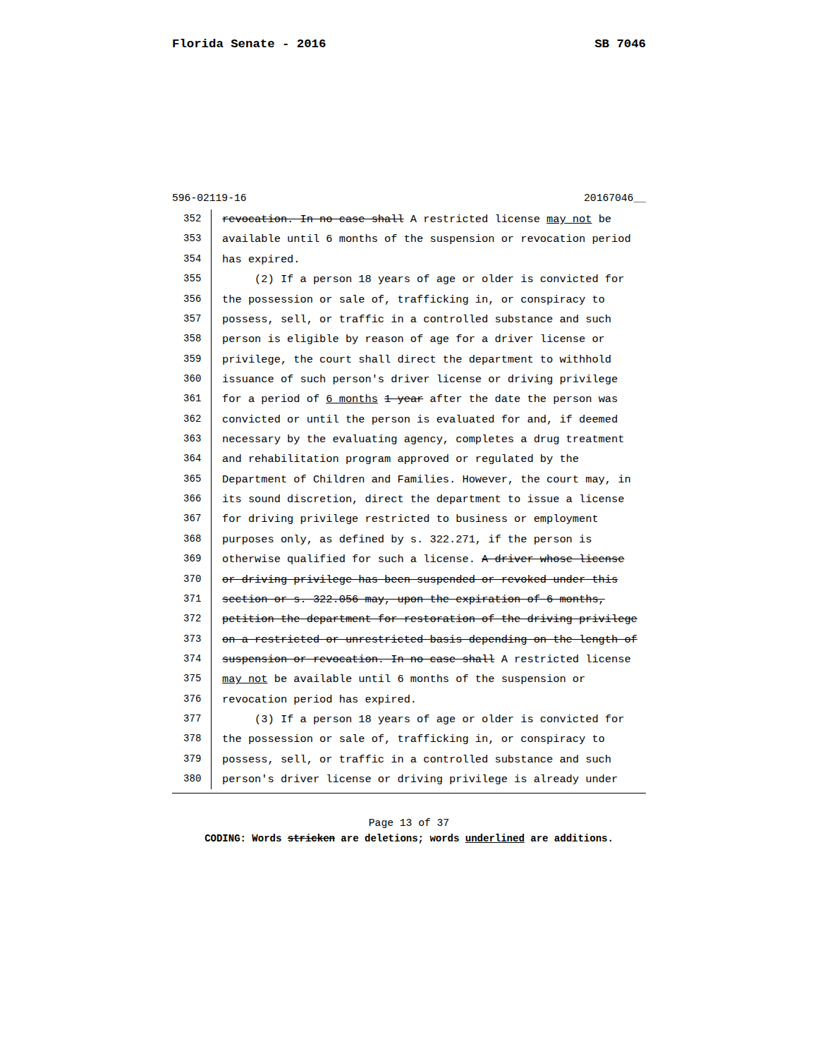Florida Senate - 2016 SB 7046
596-02119-16 20167046__
| 352 | revocation. In no case shall A restricted license may not be |
| 353 | available until 6 months of the suspension or revocation period |
| 354 | has expired. |
| 355 | (2) If a person 18 years of age or older is convicted for |
| 356 | the possession or sale of, trafficking in, or conspiracy to |
| 357 | possess, sell, or traffic in a controlled substance and such |
| 358 | person is eligible by reason of age for a driver license or |
| 359 | privilege, the court shall direct the department to withhold |
| 360 | issuance of such person's driver license or driving privilege |
| 361 | for a period of 6 months 1 year after the date the person was |
| 362 | convicted or until the person is evaluated for and, if deemed |
| 363 | necessary by the evaluating agency, completes a drug treatment |
| 364 | and rehabilitation program approved or regulated by the |
| 365 | Department of Children and Families. However, the court may, in |
| 366 | its sound discretion, direct the department to issue a license |
| 367 | for driving privilege restricted to business or employment |
| 368 | purposes only, as defined by s. 322.271, if the person is |
| 369 | otherwise qualified for such a license. A driver whose license |
| 370 | or driving privilege has been suspended or revoked under this |
| 371 | section or s. 322.056 may, upon the expiration of 6 months, |
| 372 | petition the department for restoration of the driving privilege |
| 373 | on a restricted or unrestricted basis depending on the length of |
| 374 | suspension or revocation. In no case shall A restricted license |
| 375 | may not be available until 6 months of the suspension or |
| 376 | revocation period has expired. |
| 377 | (3) If a person 18 years of age or older is convicted for |
| 378 | the possession or sale of, trafficking in, or conspiracy to |
| 379 | possess, sell, or traffic in a controlled substance and such |
| 380 | person's driver license or driving privilege is already under |
Page 13 of 37
CODING: Words stricken are deletions; words underlined are additions.